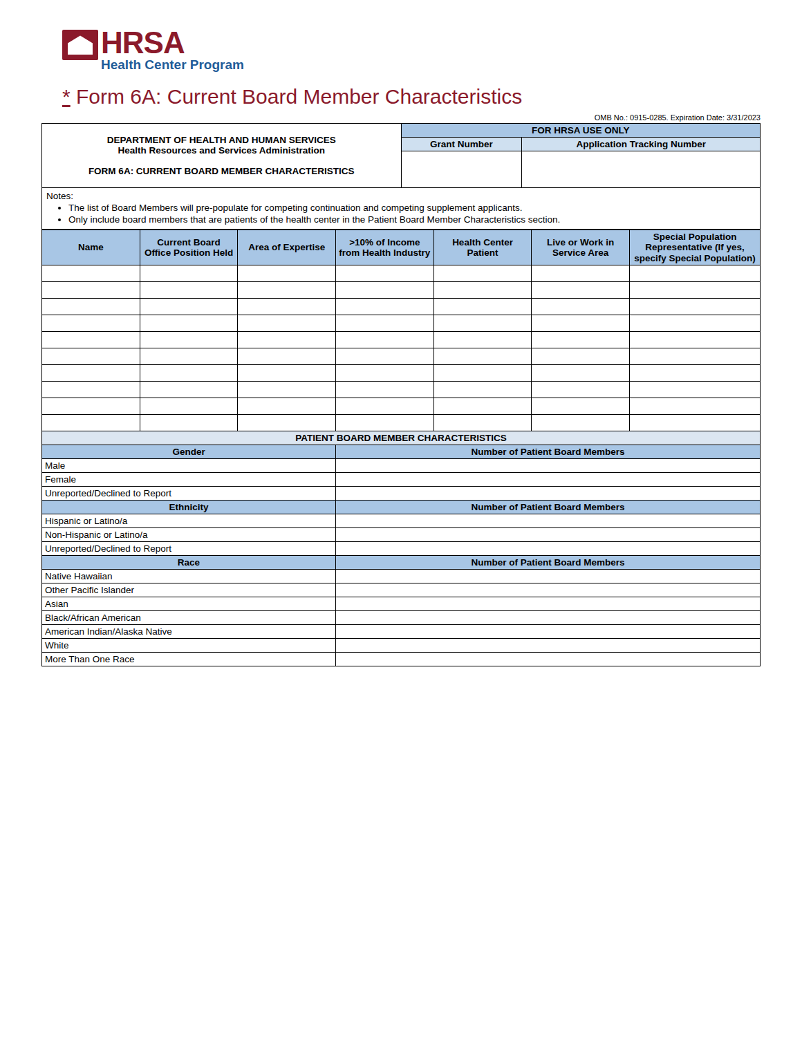HRSA
Health Center Program
* Form 6A: Current Board Member Characteristics
OMB No.: 0915-0285. Expiration Date: 3/31/2023
| DEPARTMENT OF HEALTH AND HUMAN SERVICES Health Resources and Services Administration FORM 6A: CURRENT BOARD MEMBER CHARACTERISTICS | FOR HRSA USE ONLY |
| Grant Number | Application Tracking Number |
| Notes: The list of Board Members will pre-populate for competing continuation and competing supplement applicants. Only include board members that are patients of the health center in the Patient Board Member Characteristics section. |
| Name | Current Board Office Position Held | Area of Expertise | >10% of Income from Health Industry | Health Center Patient | Live or Work in Service Area | Special Population Representative (If yes, specify Special Population) |
| PATIENT BOARD MEMBER CHARACTERISTICS |
| Gender | Number of Patient Board Members |
| Male | |
| Female | |
| Unreported/Declined to Report | |
| Ethnicity | Number of Patient Board Members |
| Hispanic or Latino/a | |
| Non-Hispanic or Latino/a | |
| Unreported/Declined to Report | |
| Race | Number of Patient Board Members |
| Native Hawaiian | |
| Other Pacific Islander | |
| Asian | |
| Black/African American | |
| American Indian/Alaska Native | |
| White | |
| More Than One Race | |